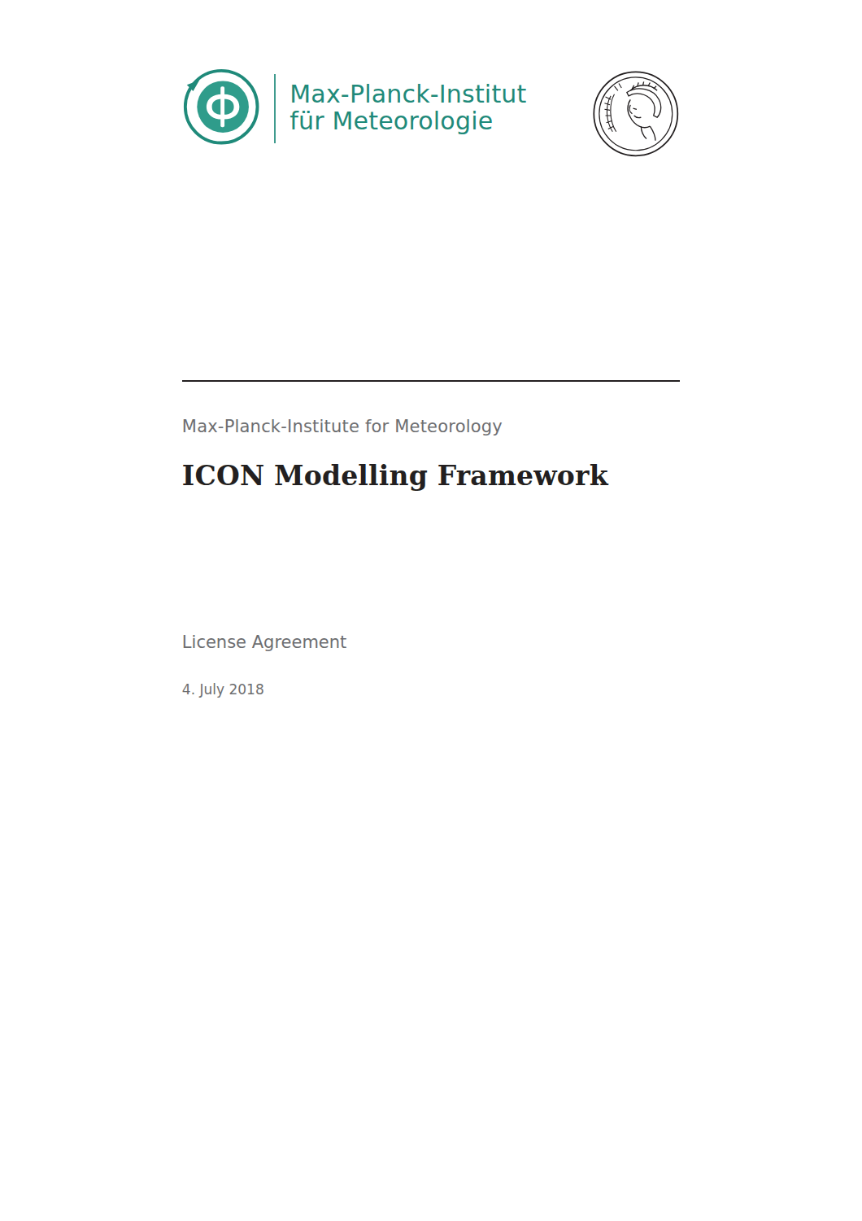Max-Planck-Institut für Meteorologie
Max-Planck-Institut für Meteorologie
Max-Planck-Institute for Meteorology
ICON Modelling Framework
License Agreement
4. July 2018